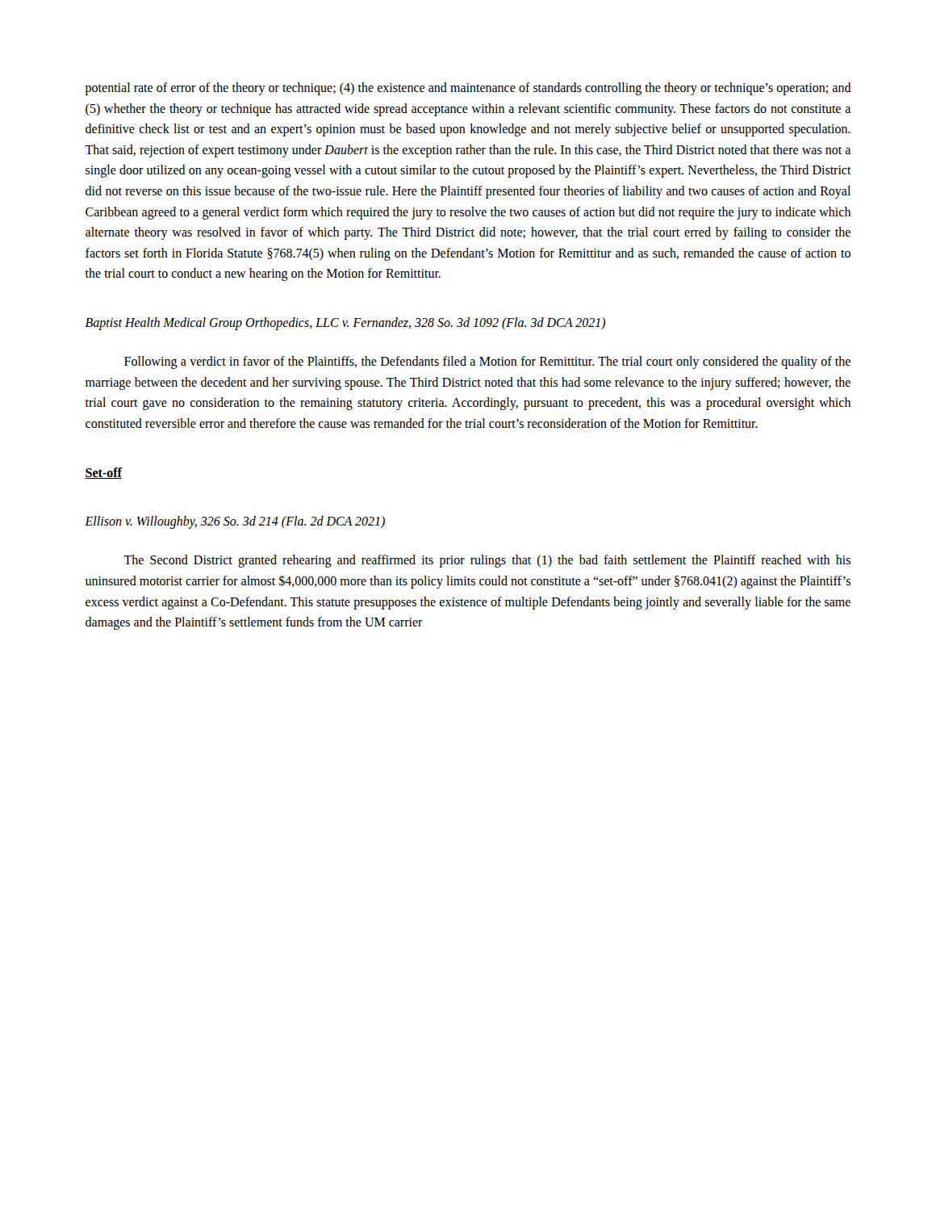potential rate of error of the theory or technique; (4) the existence and maintenance of standards controlling the theory or technique’s operation; and (5) whether the theory or technique has attracted wide spread acceptance within a relevant scientific community. These factors do not constitute a definitive check list or test and an expert’s opinion must be based upon knowledge and not merely subjective belief or unsupported speculation. That said, rejection of expert testimony under Daubert is the exception rather than the rule. In this case, the Third District noted that there was not a single door utilized on any ocean-going vessel with a cutout similar to the cutout proposed by the Plaintiff’s expert. Nevertheless, the Third District did not reverse on this issue because of the two-issue rule. Here the Plaintiff presented four theories of liability and two causes of action and Royal Caribbean agreed to a general verdict form which required the jury to resolve the two causes of action but did not require the jury to indicate which alternate theory was resolved in favor of which party. The Third District did note; however, that the trial court erred by failing to consider the factors set forth in Florida Statute §768.74(5) when ruling on the Defendant’s Motion for Remittitur and as such, remanded the cause of action to the trial court to conduct a new hearing on the Motion for Remittitur.
Baptist Health Medical Group Orthopedics, LLC v. Fernandez, 328 So. 3d 1092 (Fla. 3d DCA 2021)
Following a verdict in favor of the Plaintiffs, the Defendants filed a Motion for Remittitur. The trial court only considered the quality of the marriage between the decedent and her surviving spouse. The Third District noted that this had some relevance to the injury suffered; however, the trial court gave no consideration to the remaining statutory criteria. Accordingly, pursuant to precedent, this was a procedural oversight which constituted reversible error and therefore the cause was remanded for the trial court’s reconsideration of the Motion for Remittitur.
Set-off
Ellison v. Willoughby, 326 So. 3d 214 (Fla. 2d DCA 2021)
The Second District granted rehearing and reaffirmed its prior rulings that (1) the bad faith settlement the Plaintiff reached with his uninsured motorist carrier for almost $4,000,000 more than its policy limits could not constitute a “set-off” under §768.041(2) against the Plaintiff’s excess verdict against a Co-Defendant. This statute presupposes the existence of multiple Defendants being jointly and severally liable for the same damages and the Plaintiff’s settlement funds from the UM carrier